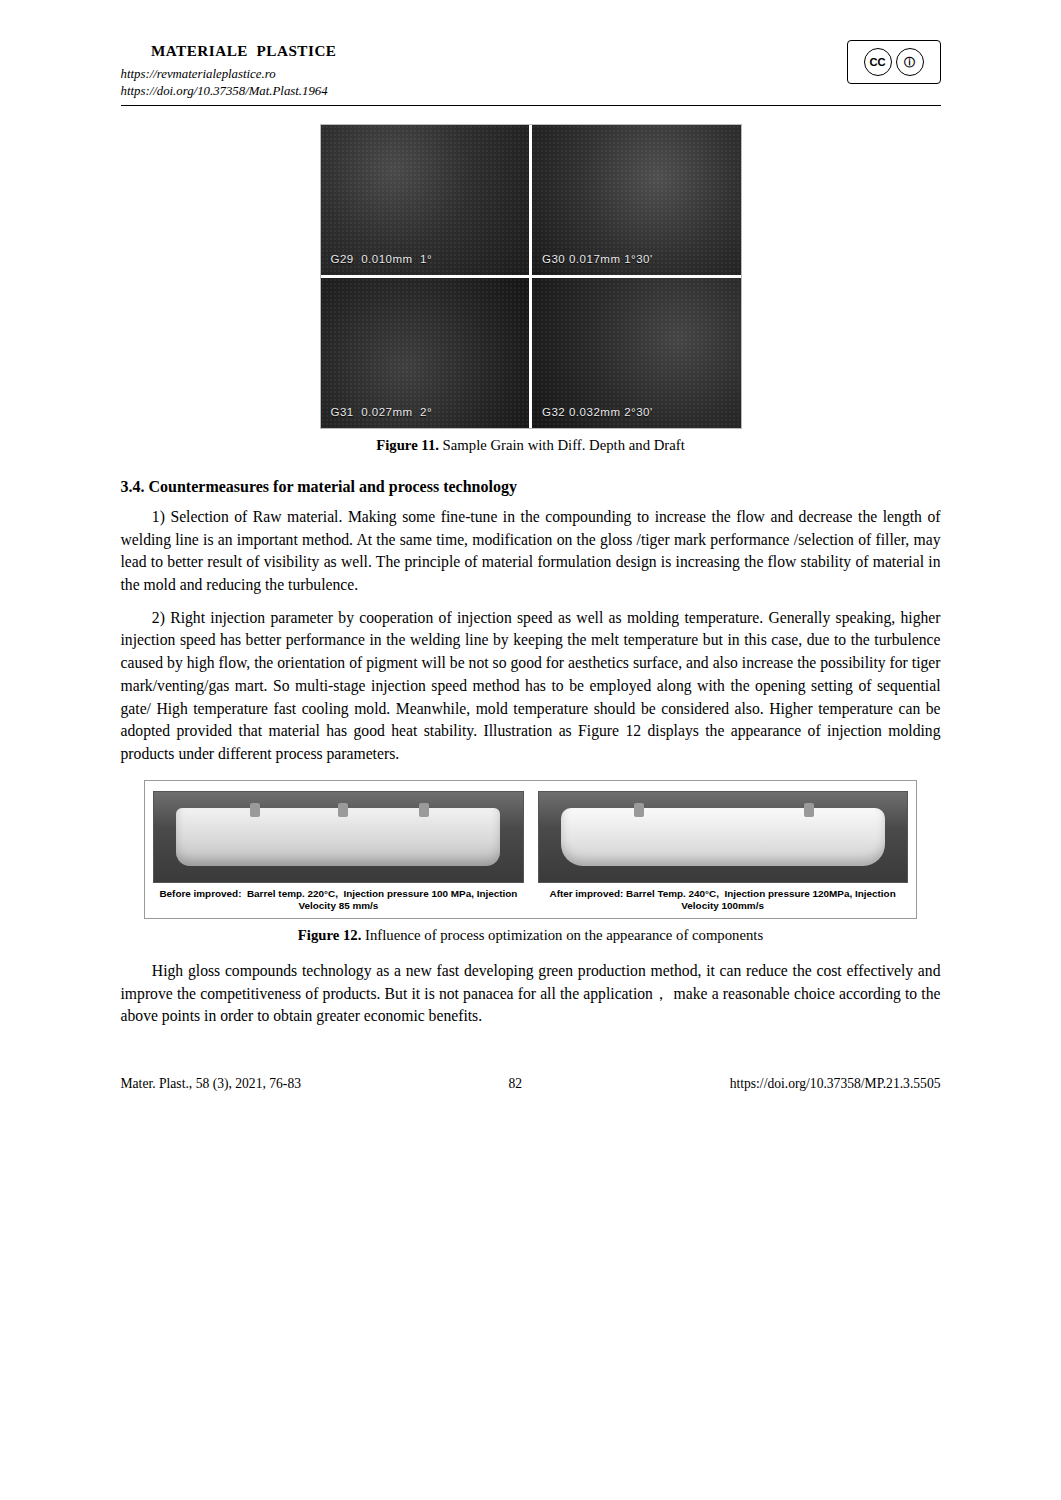MATERIALE PLASTICE
https://revmaterialeplastice.ro
https://doi.org/10.37358/Mat.Plast.1964
CC
ⓘ
G29 0.010mm 1°
G30 0.017mm 1°30'
G31 0.027mm 2°
G32 0.032mm 2°30'
Figure 11. Sample Grain with Diff. Depth and Draft
3.4. Countermeasures for material and process technology
1) Selection of Raw material. Making some fine-tune in the compounding to increase the flow and decrease the length of welding line is an important method. At the same time, modification on the gloss /tiger mark performance /selection of filler, may lead to better result of visibility as well. The principle of material formulation design is increasing the flow stability of material in the mold and reducing the turbulence.
2) Right injection parameter by cooperation of injection speed as well as molding temperature. Generally speaking, higher injection speed has better performance in the welding line by keeping the melt temperature but in this case, due to the turbulence caused by high flow, the orientation of pigment will be not so good for aesthetics surface, and also increase the possibility for tiger mark/venting/gas mart. So multi-stage injection speed method has to be employed along with the opening setting of sequential gate/ High temperature fast cooling mold. Meanwhile, mold temperature should be considered also. Higher temperature can be adopted provided that material has good heat stability. Illustration as Figure 12 displays the appearance of injection molding products under different process parameters.
Before improved: Barrel temp. 220°C, Injection pressure 100 MPa, Injection Velocity 85 mm/s
After improved: Barrel Temp. 240°C, Injection pressure 120MPa, Injection Velocity 100mm/s
Figure 12. Influence of process optimization on the appearance of components
High gloss compounds technology as a new fast developing green production method, it can reduce the cost effectively and improve the competitiveness of products. But it is not panacea for all the application， make a reasonable choice according to the above points in order to obtain greater economic benefits.
Mater. Plast., 58 (3), 2021, 76-83 82 https://doi.org/10.37358/MP.21.3.5505